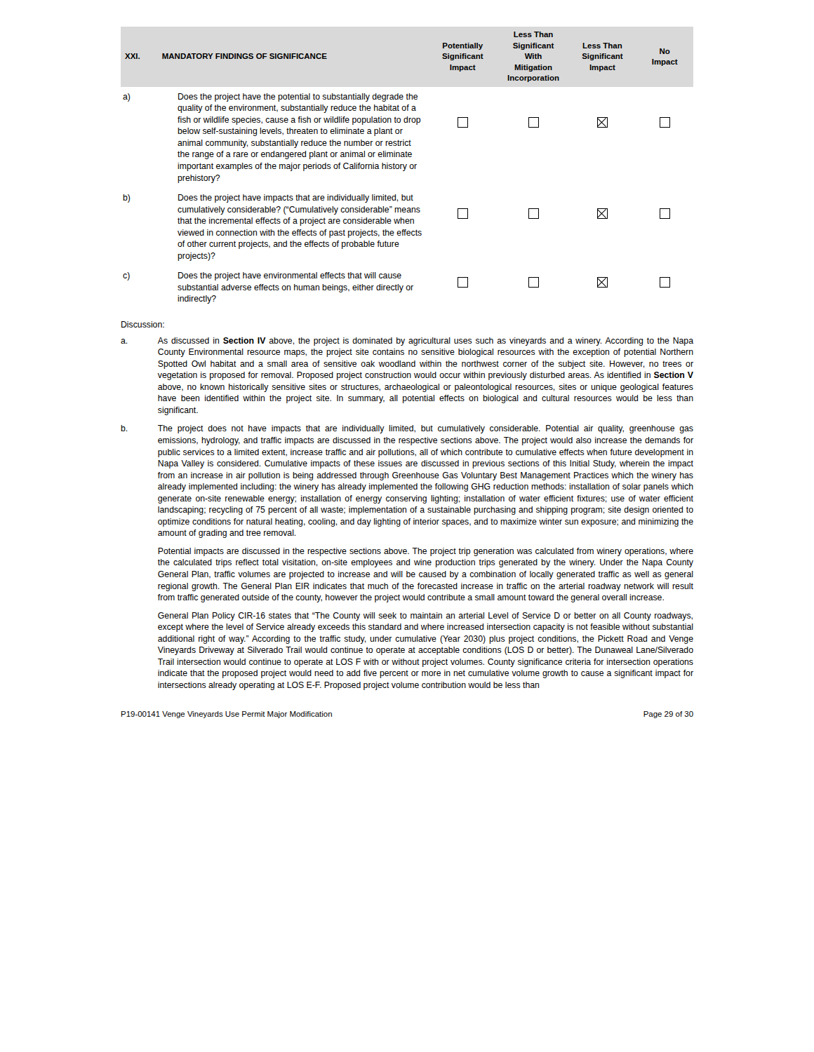| XXI. | MANDATORY FINDINGS OF SIGNIFICANCE | Potentially Significant Impact | Less Than Significant With Mitigation Incorporation | Less Than Significant Impact | No Impact |
| --- | --- | --- | --- | --- | --- |
| / a) / Does the project have the potential to substantially degrade the quality of the environment, substantially reduce the habitat of a fish or wildlife species, cause a fish or wildlife population to drop below self-sustaining levels, threaten to eliminate a plant or animal community, substantially reduce the number or restrict the range of a rare or endangered plant or animal or eliminate important examples of the major periods of California history or prehistory? / | | | | |
| / b) / Does the project have impacts that are individually limited, but cumulatively considerable? (“Cumulatively considerable” means that the incremental effects of a project are considerable when viewed in connection with the effects of past projects, the effects of other current projects, and the effects of probable future projects)? / | | | | |
| / c) / Does the project have environmental effects that will cause substantial adverse effects on human beings, either directly or indirectly? / | | | | |
Discussion:
a.
As discussed in Section IV above, the project is dominated by agricultural uses such as vineyards and a winery. According to the Napa County Environmental resource maps, the project site contains no sensitive biological resources with the exception of potential Northern Spotted Owl habitat and a small area of sensitive oak woodland within the northwest corner of the subject site. However, no trees or vegetation is proposed for removal. Proposed project construction would occur within previously disturbed areas. As identified in Section V above, no known historically sensitive sites or structures, archaeological or paleontological resources, sites or unique geological features have been identified within the project site. In summary, all potential effects on biological and cultural resources would be less than significant.
b.
The project does not have impacts that are individually limited, but cumulatively considerable. Potential air quality, greenhouse gas emissions, hydrology, and traffic impacts are discussed in the respective sections above. The project would also increase the demands for public services to a limited extent, increase traffic and air pollutions, all of which contribute to cumulative effects when future development in Napa Valley is considered. Cumulative impacts of these issues are discussed in previous sections of this Initial Study, wherein the impact from an increase in air pollution is being addressed through Greenhouse Gas Voluntary Best Management Practices which the winery has already implemented including: the winery has already implemented the following GHG reduction methods: installation of solar panels which generate on-site renewable energy; installation of energy conserving lighting; installation of water efficient fixtures; use of water efficient landscaping; recycling of 75 percent of all waste; implementation of a sustainable purchasing and shipping program; site design oriented to optimize conditions for natural heating, cooling, and day lighting of interior spaces, and to maximize winter sun exposure; and minimizing the amount of grading and tree removal.
Potential impacts are discussed in the respective sections above. The project trip generation was calculated from winery operations, where the calculated trips reflect total visitation, on-site employees and wine production trips generated by the winery. Under the Napa County General Plan, traffic volumes are projected to increase and will be caused by a combination of locally generated traffic as well as general regional growth. The General Plan EIR indicates that much of the forecasted increase in traffic on the arterial roadway network will result from traffic generated outside of the county, however the project would contribute a small amount toward the general overall increase.
General Plan Policy CIR-16 states that “The County will seek to maintain an arterial Level of Service D or better on all County roadways, except where the level of Service already exceeds this standard and where increased intersection capacity is not feasible without substantial additional right of way.” According to the traffic study, under cumulative (Year 2030) plus project conditions, the Pickett Road and Venge Vineyards Driveway at Silverado Trail would continue to operate at acceptable conditions (LOS D or better). The Dunaweal Lane/Silverado Trail intersection would continue to operate at LOS F with or without project volumes. County significance criteria for intersection operations indicate that the proposed project would need to add five percent or more in net cumulative volume growth to cause a significant impact for intersections already operating at LOS E-F. Proposed project volume contribution would be less than
P19-00141 Venge Vineyards Use Permit Major Modification
Page 29 of 30